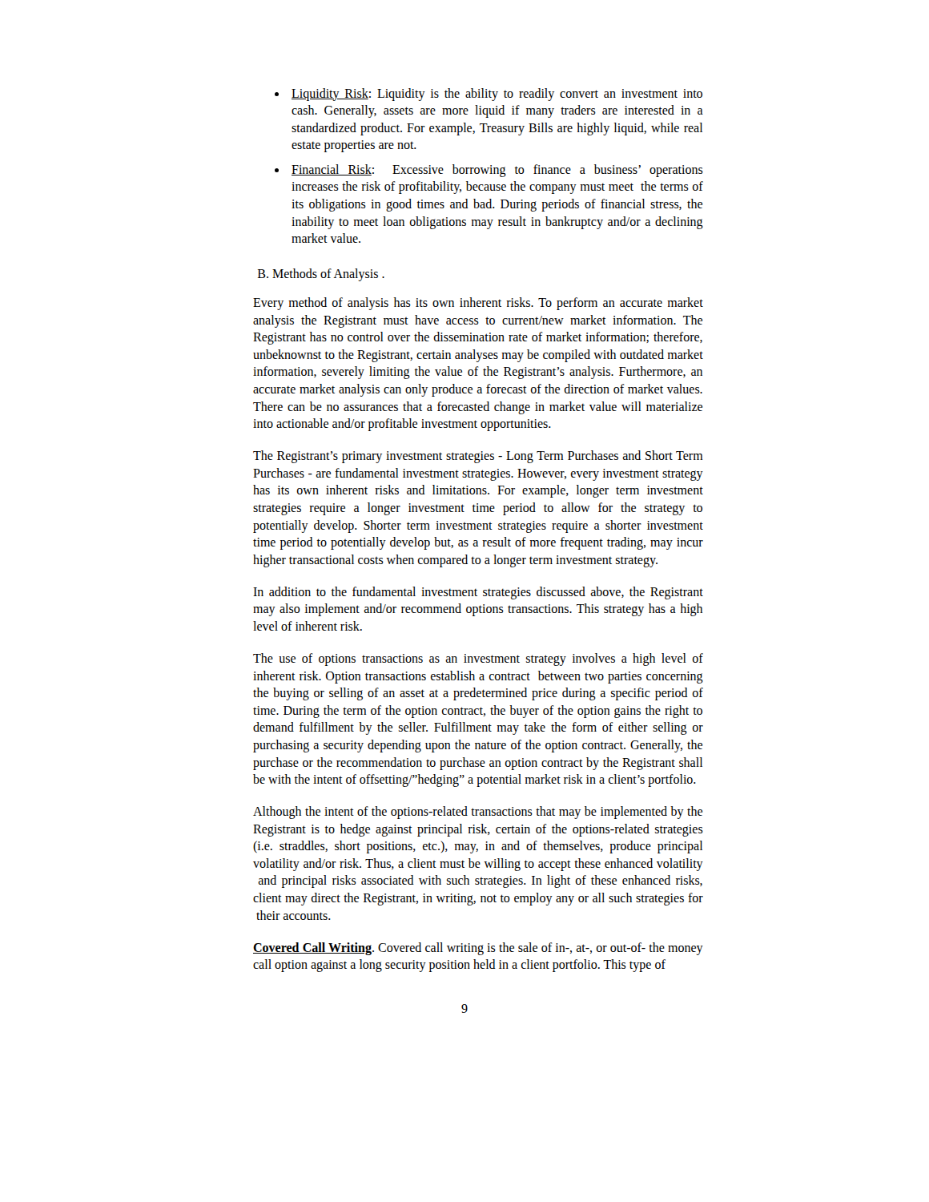Liquidity Risk: Liquidity is the ability to readily convert an investment into cash. Generally, assets are more liquid if many traders are interested in a standardized product. For example, Treasury Bills are highly liquid, while real estate properties are not.
Financial Risk: Excessive borrowing to finance a business’ operations increases the risk of profitability, because the company must meet the terms of its obligations in good times and bad. During periods of financial stress, the inability to meet loan obligations may result in bankruptcy and/or a declining market value.
Methods of Analysis .
Every method of analysis has its own inherent risks. To perform an accurate market analysis the Registrant must have access to current/new market information. The Registrant has no control over the dissemination rate of market information; therefore, unbeknownst to the Registrant, certain analyses may be compiled with outdated market information, severely limiting the value of the Registrant’s analysis. Furthermore, an accurate market analysis can only produce a forecast of the direction of market values. There can be no assurances that a forecasted change in market value will materialize into actionable and/or profitable investment opportunities.
The Registrant’s primary investment strategies - Long Term Purchases and Short Term Purchases - are fundamental investment strategies. However, every investment strategy has its own inherent risks and limitations. For example, longer term investment strategies require a longer investment time period to allow for the strategy to potentially develop. Shorter term investment strategies require a shorter investment time period to potentially develop but, as a result of more frequent trading, may incur higher transactional costs when compared to a longer term investment strategy.
In addition to the fundamental investment strategies discussed above, the Registrant may also implement and/or recommend options transactions. This strategy has a high level of inherent risk.
The use of options transactions as an investment strategy involves a high level of inherent risk. Option transactions establish a contract between two parties concerning the buying or selling of an asset at a predetermined price during a specific period of time. During the term of the option contract, the buyer of the option gains the right to demand fulfillment by the seller. Fulfillment may take the form of either selling or purchasing a security depending upon the nature of the option contract. Generally, the purchase or the recommendation to purchase an option contract by the Registrant shall be with the intent of offsetting/”hedging” a potential market risk in a client’s portfolio.
Although the intent of the options-related transactions that may be implemented by the Registrant is to hedge against principal risk, certain of the options-related strategies (i.e. straddles, short positions, etc.), may, in and of themselves, produce principal volatility and/or risk. Thus, a client must be willing to accept these enhanced volatility and principal risks associated with such strategies. In light of these enhanced risks, client may direct the Registrant, in writing, not to employ any or all such strategies for their accounts.
Covered Call Writing. Covered call writing is the sale of in-, at-, or out-of- the money call option against a long security position held in a client portfolio. This type of
9